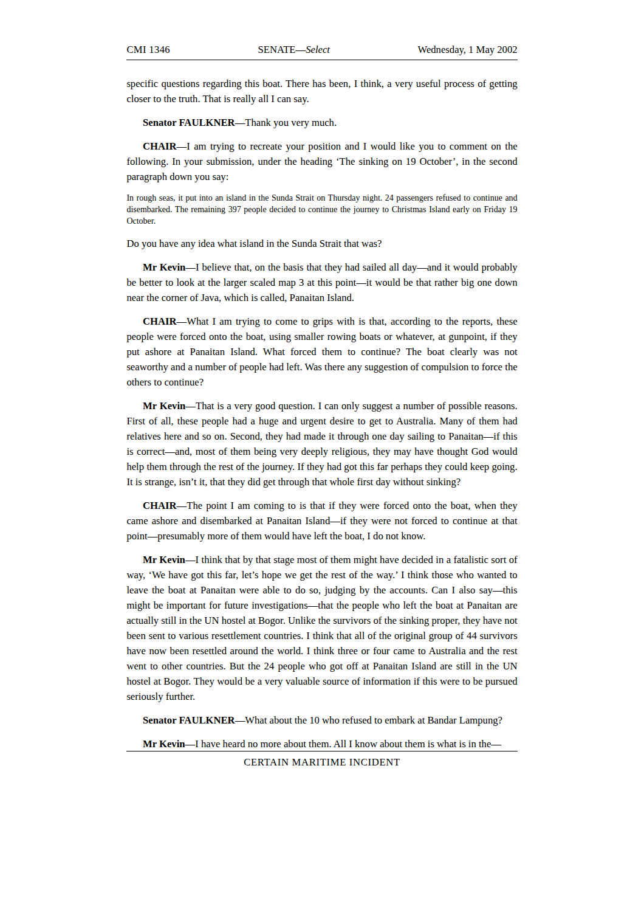CMI 1346
SENATE—Select
Wednesday, 1 May 2002
specific questions regarding this boat. There has been, I think, a very useful process of getting closer to the truth. That is really all I can say.
Senator FAULKNER—Thank you very much.
CHAIR—I am trying to recreate your position and I would like you to comment on the following. In your submission, under the heading ‘The sinking on 19 October’, in the second paragraph down you say:
In rough seas, it put into an island in the Sunda Strait on Thursday night. 24 passengers refused to continue and disembarked. The remaining 397 people decided to continue the journey to Christmas Island early on Friday 19 October.
Do you have any idea what island in the Sunda Strait that was?
Mr Kevin—I believe that, on the basis that they had sailed all day—and it would probably be better to look at the larger scaled map 3 at this point—it would be that rather big one down near the corner of Java, which is called, Panaitan Island.
CHAIR—What I am trying to come to grips with is that, according to the reports, these people were forced onto the boat, using smaller rowing boats or whatever, at gunpoint, if they put ashore at Panaitan Island. What forced them to continue? The boat clearly was not seaworthy and a number of people had left. Was there any suggestion of compulsion to force the others to continue?
Mr Kevin—That is a very good question. I can only suggest a number of possible reasons. First of all, these people had a huge and urgent desire to get to Australia. Many of them had relatives here and so on. Second, they had made it through one day sailing to Panaitan—if this is correct—and, most of them being very deeply religious, they may have thought God would help them through the rest of the journey. If they had got this far perhaps they could keep going. It is strange, isn’t it, that they did get through that whole first day without sinking?
CHAIR—The point I am coming to is that if they were forced onto the boat, when they came ashore and disembarked at Panaitan Island—if they were not forced to continue at that point—presumably more of them would have left the boat, I do not know.
Mr Kevin—I think that by that stage most of them might have decided in a fatalistic sort of way, ‘We have got this far, let’s hope we get the rest of the way.’ I think those who wanted to leave the boat at Panaitan were able to do so, judging by the accounts. Can I also say—this might be important for future investigations—that the people who left the boat at Panaitan are actually still in the UN hostel at Bogor. Unlike the survivors of the sinking proper, they have not been sent to various resettlement countries. I think that all of the original group of 44 survivors have now been resettled around the world. I think three or four came to Australia and the rest went to other countries. But the 24 people who got off at Panaitan Island are still in the UN hostel at Bogor. They would be a very valuable source of information if this were to be pursued seriously further.
Senator FAULKNER—What about the 10 who refused to embark at Bandar Lampung?
Mr Kevin—I have heard no more about them. All I know about them is what is in the—
CERTAIN MARITIME INCIDENT